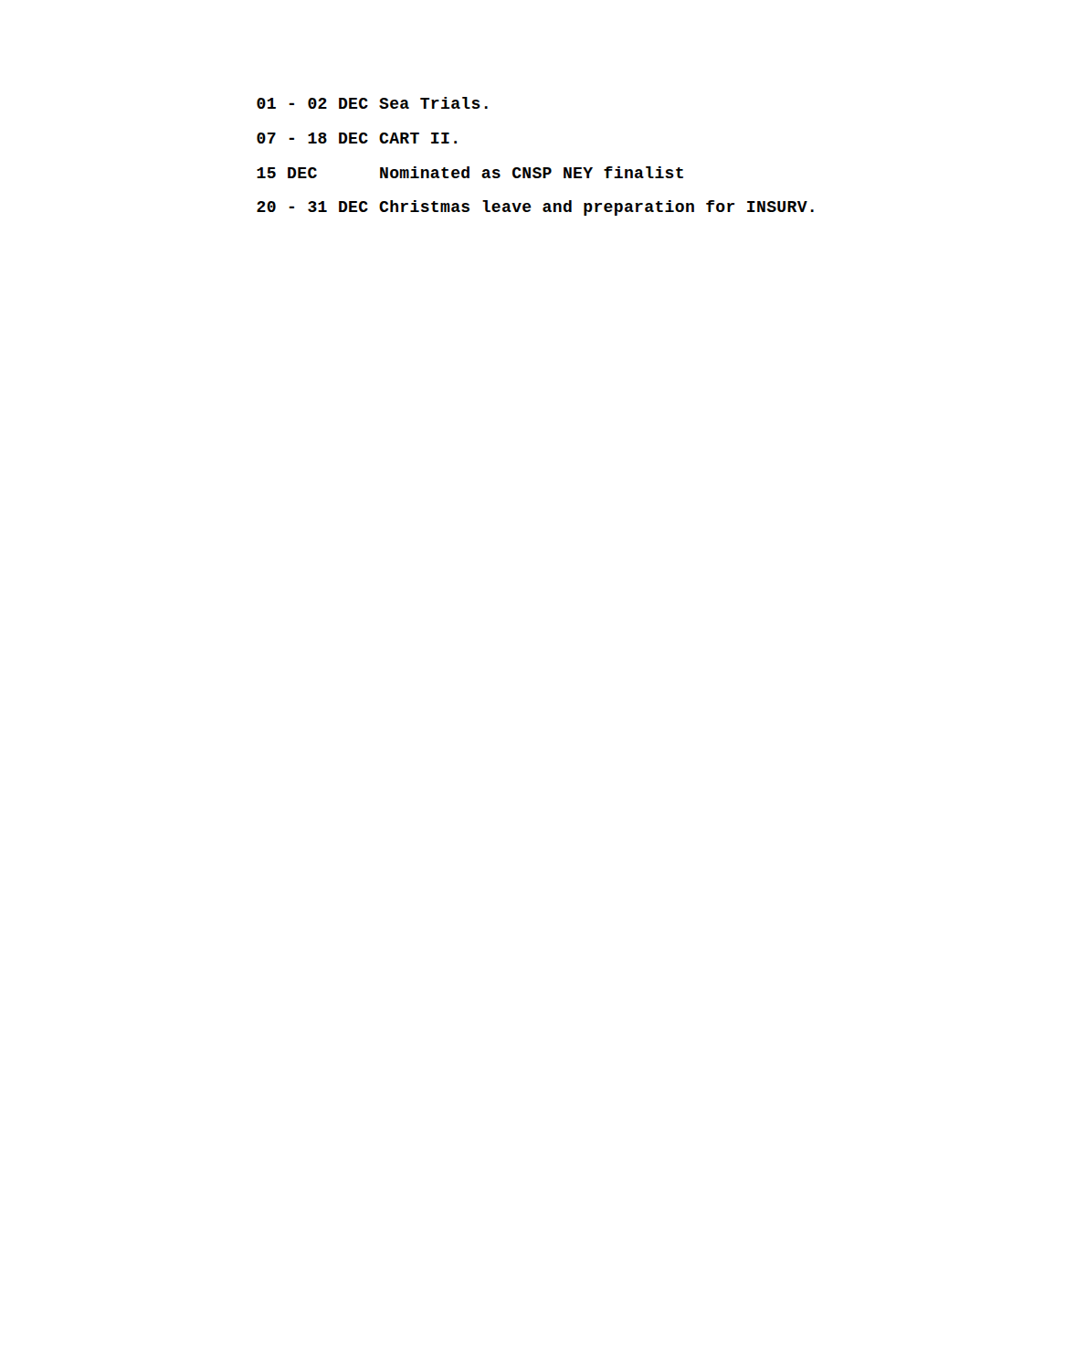| 01 - 02 DEC | Sea Trials. |
| 07 - 18 DEC | CART II. |
| 15 DEC | Nominated as CNSP NEY finalist |
| 20 - 31 DEC | Christmas leave and preparation for INSURV. |